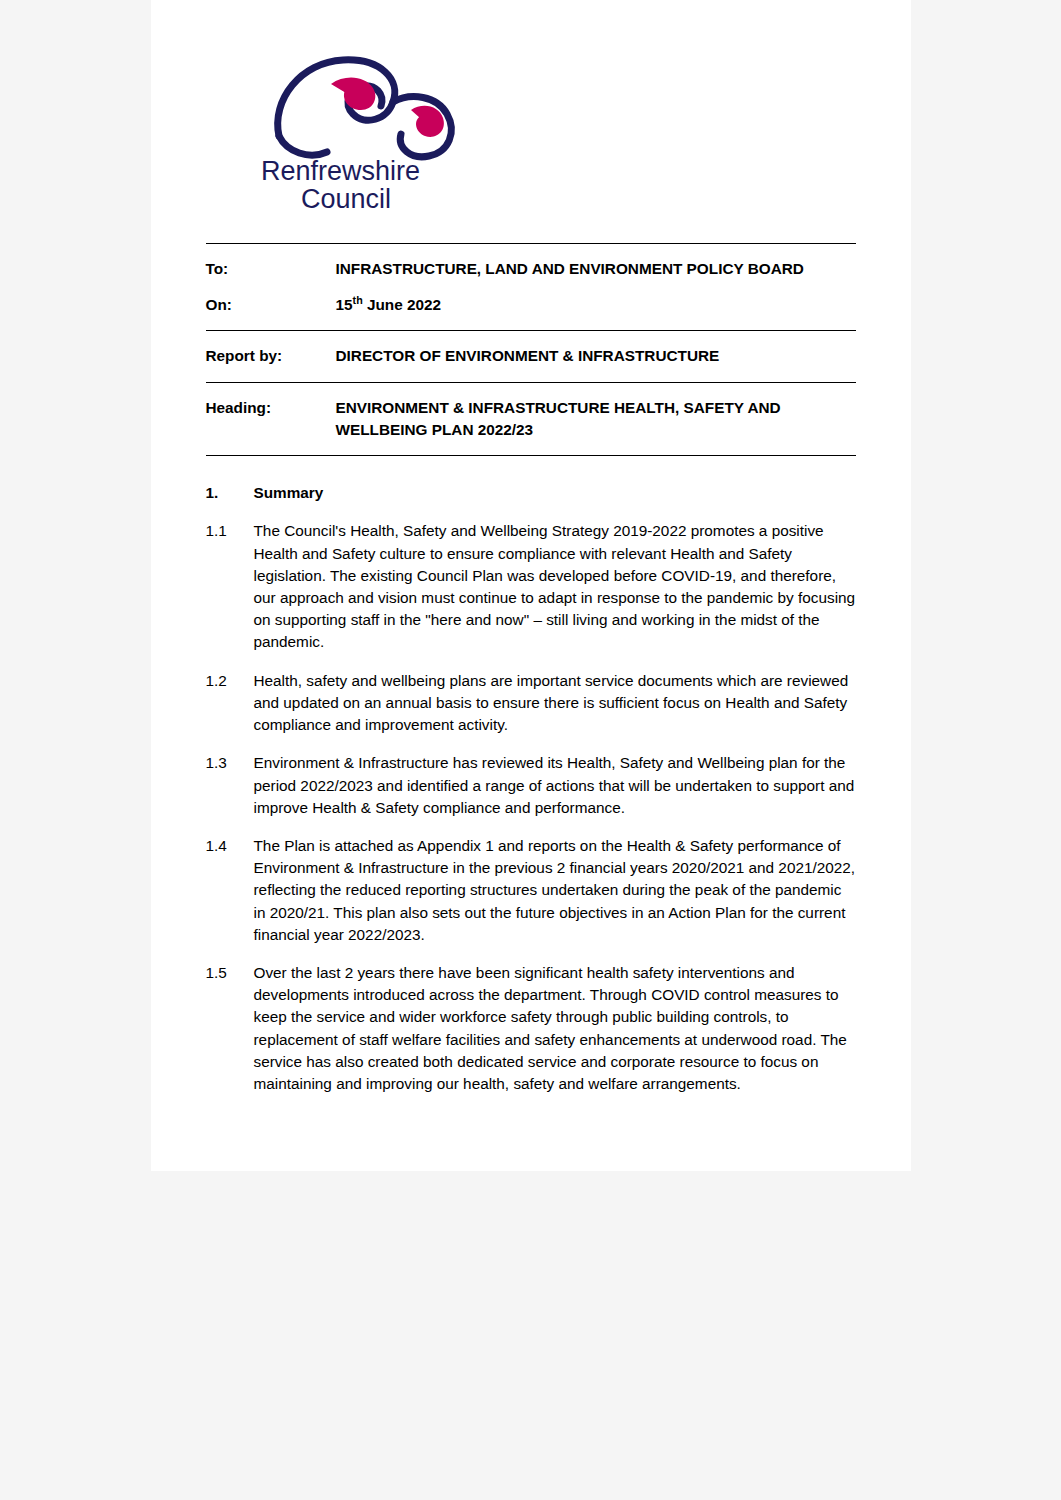Renfrewshire Council
To:
INFRASTRUCTURE, LAND AND ENVIRONMENT POLICY BOARD
On:
15th June 2022
Report by:
DIRECTOR OF ENVIRONMENT & INFRASTRUCTURE
Heading:
ENVIRONMENT & INFRASTRUCTURE HEALTH, SAFETY AND
WELLBEING PLAN 2022/23
1. Summary
1.1 The Council's Health, Safety and Wellbeing Strategy 2019-2022 promotes a positive Health and Safety culture to ensure compliance with relevant Health and Safety legislation. The existing Council Plan was developed before COVID-19, and therefore, our approach and vision must continue to adapt in response to the pandemic by focusing on supporting staff in the "here and now" – still living and working in the midst of the pandemic.
1.2 Health, safety and wellbeing plans are important service documents which are reviewed and updated on an annual basis to ensure there is sufficient focus on Health and Safety compliance and improvement activity.
1.3 Environment & Infrastructure has reviewed its Health, Safety and Wellbeing plan for the period 2022/2023 and identified a range of actions that will be undertaken to support and improve Health & Safety compliance and performance.
1.4 The Plan is attached as Appendix 1 and reports on the Health & Safety performance of Environment & Infrastructure in the previous 2 financial years 2020/2021 and 2021/2022, reflecting the reduced reporting structures undertaken during the peak of the pandemic in 2020/21. This plan also sets out the future objectives in an Action Plan for the current financial year 2022/2023.
1.5 Over the last 2 years there have been significant health safety interventions and developments introduced across the department. Through COVID control measures to keep the service and wider workforce safety through public building controls, to replacement of staff welfare facilities and safety enhancements at underwood road. The service has also created both dedicated service and corporate resource to focus on maintaining and improving our health, safety and welfare arrangements.